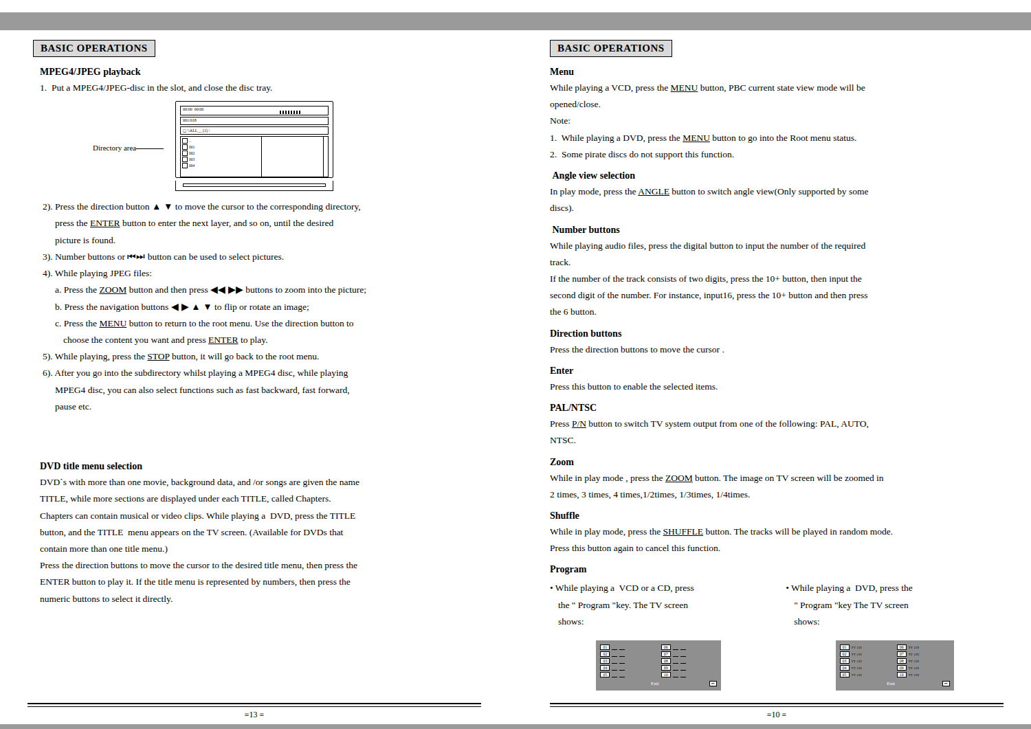BASIC OPERATIONS
MPEG4/JPEG playback
1. Put a MPEG4/JPEG-disc in the slot, and close the disc tray.
Directory area
00:00 00:00
001/018
◻ \\ALL__ (1) \
..
001
002
003
004
2). Press the direction button ▲ ▼ to move the cursor to the corresponding directory,
press the ENTER button to enter the next layer, and so on, until the desired
picture is found.
3). Number buttons or ⏮⏭ button can be used to select pictures.
4). While playing JPEG files:
a. Press the ZOOM button and then press ◀◀ ▶▶ buttons to zoom into the picture;
b. Press the navigation buttons ◀ ▶ ▲ ▼ to flip or rotate an image;
c. Press the MENU button to return to the root menu. Use the direction button to
choose the content you want and press ENTER to play.
5). While playing, press the STOP button, it will go back to the root menu.
6). After you go into the subdirectory whilst playing a MPEG4 disc, while playing
MPEG4 disc, you can also select functions such as fast backward, fast forward,
pause etc.
DVD title menu selection
DVD`s with more than one movie, background data, and /or songs are given the name
TITLE, while more sections are displayed under each TITLE, called Chapters.
Chapters can contain musical or video clips. While playing a DVD, press the TITLE
button, and the TITLE menu appears on the TV screen. (Available for DVDs that
contain more than one title menu.)
Press the direction buttons to move the cursor to the desired title menu, then press the
ENTER button to play it. If the title menu is represented by numbers, then press the
numeric buttons to select it directly.
BASIC OPERATIONS
Menu
While playing a VCD, press the MENU button, PBC current state view mode will be
opened/close.
Note:
1. While playing a DVD, press the MENU button to go into the Root menu status.
2. Some pirate discs do not support this function.
Angle view selection
In play mode, press the ANGLE button to switch angle view(Only supported by some
discs).
Number buttons
While playing audio files, press the digital button to input the number of the required
track.
If the number of the track consists of two digits, press the 10+ button, then input the
second digit of the number. For instance, input16, press the 10+ button and then press
the 6 button.
Direction buttons
Press the direction buttons to move the cursor .
Enter
Press this button to enable the selected items.
PAL/NTSC
Press P/N button to switch TV system output from one of the following: PAL, AUTO,
NTSC.
Zoom
While in play mode , press the ZOOM button. The image on TV screen will be zoomed in
2 times, 3 times, 4 times,1/2times, 1/3times, 1/4times.
Shuffle
While in play mode, press the SHUFFLE button. The tracks will be played in random mode.
Press this button again to cancel this function.
Program
• While playing a VCD or a CD, press
the " Program "key. The TV screen
shows:
• While playing a DVD, press the
" Program "key The TV screen
shows:
01
02
03
04
05
06
07
08
09
10
Exit ⏭
01 TT CH
02 TT CH
03 TT CH
04 TT CH
05 TT CH
06 TT CH
07 TT CH
08 TT CH
09 TT CH
10 TT CH
Exit ⏭
≡13 ≡
≡10 ≡